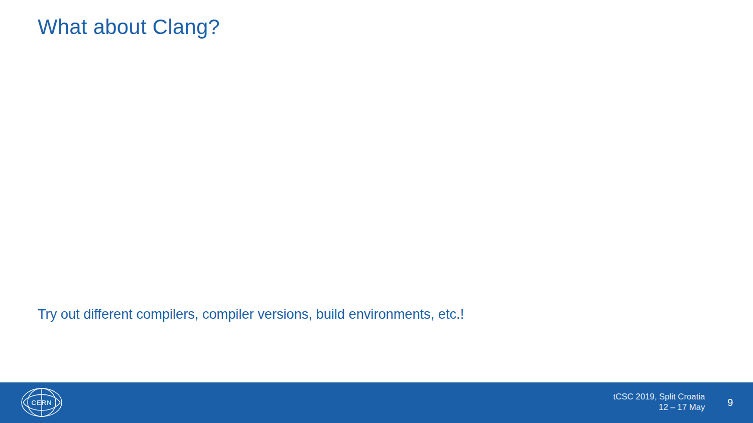What about Clang?
Try out different compilers, compiler versions, build environments, etc.!
CERN
tCSC 2019, Split Croatia
12 – 17 May
9